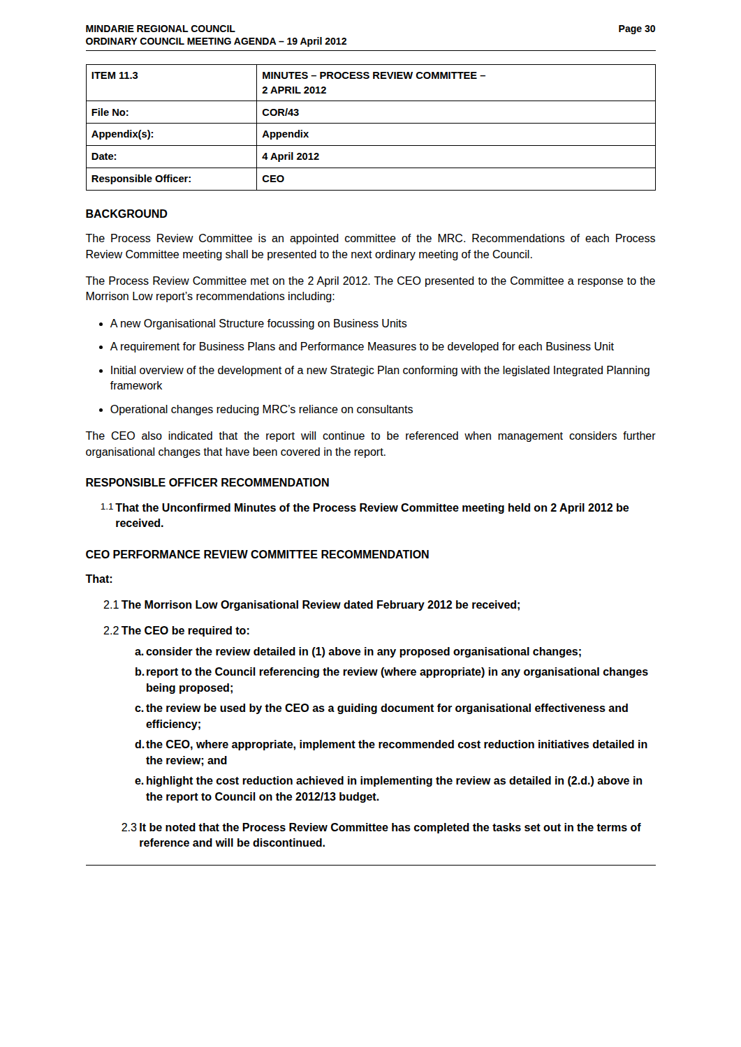MINDARIE REGIONAL COUNCIL
ORDINARY COUNCIL MEETING AGENDA – 19 April 2012
Page 30
| ITEM 11.3 | MINUTES – PROCESS REVIEW COMMITTEE – 2 APRIL 2012 |
| File No: | COR/43 |
| Appendix(s): | Appendix |
| Date: | 4 April 2012 |
| Responsible Officer: | CEO |
BACKGROUND
The Process Review Committee is an appointed committee of the MRC. Recommendations of each Process Review Committee meeting shall be presented to the next ordinary meeting of the Council.
The Process Review Committee met on the 2 April 2012. The CEO presented to the Committee a response to the Morrison Low report’s recommendations including:
A new Organisational Structure focussing on Business Units
A requirement for Business Plans and Performance Measures to be developed for each Business Unit
Initial overview of the development of a new Strategic Plan conforming with the legislated Integrated Planning framework
Operational changes reducing MRC’s reliance on consultants
The CEO also indicated that the report will continue to be referenced when management considers further organisational changes that have been covered in the report.
RESPONSIBLE OFFICER RECOMMENDATION
1.1
That the Unconfirmed Minutes of the Process Review Committee meeting held on 2 April 2012 be received.
CEO PERFORMANCE REVIEW COMMITTEE RECOMMENDATION
That:
2.1
The Morrison Low Organisational Review dated February 2012 be received;
2.2
The CEO be required to:
a.
consider the review detailed in (1) above in any proposed organisational changes;
b.
report to the Council referencing the review (where appropriate) in any organisational changes being proposed;
c.
the review be used by the CEO as a guiding document for organisational effectiveness and efficiency;
d.
the CEO, where appropriate, implement the recommended cost reduction initiatives detailed in the review; and
e.
highlight the cost reduction achieved in implementing the review as detailed in (2.d.) above in the report to Council on the 2012/13 budget.
2.3
It be noted that the Process Review Committee has completed the tasks set out in the terms of reference and will be discontinued.